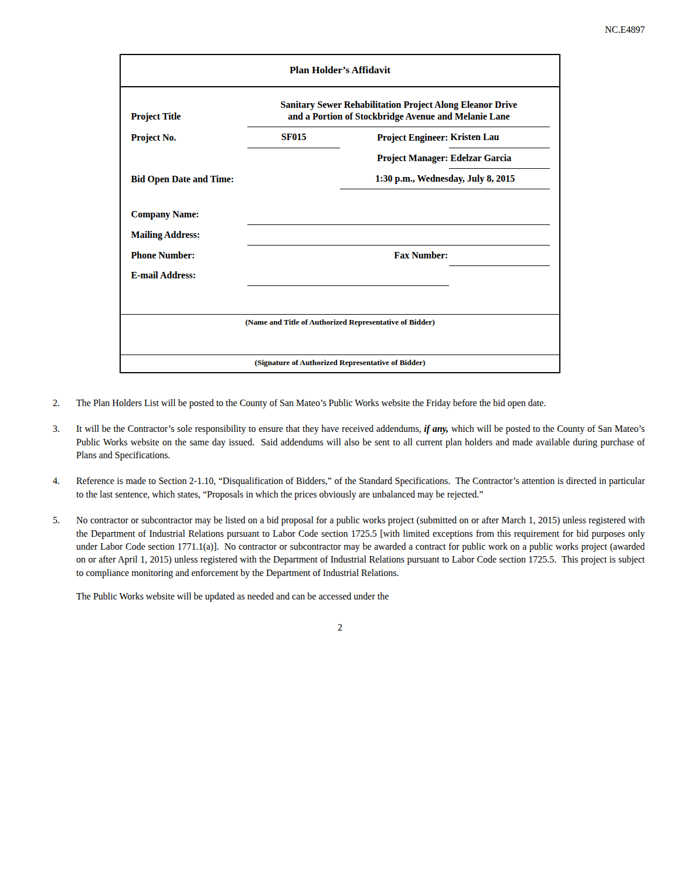NC.E4897
Plan Holder’s Affidavit
| Project Title | Sanitary Sewer Rehabilitation Project Along Eleanor Drive and a Portion of Stockbridge Avenue and Melanie Lane |
| Project No. | SF015 | Project Engineer: | Kristen Lau |
| | | Project Manager: | Edelzar Garcia |
| Bid Open Date and Time: | 1:30 p.m., Wednesday, July 8, 2015 |
| Company Name: | |
| Mailing Address: | |
| Phone Number: | | Fax Number: | |
| E-mail Address: | | |
(Name and Title of Authorized Representative of Bidder)
(Signature of Authorized Representative of Bidder)
2. The Plan Holders List will be posted to the County of San Mateo’s Public Works website the Friday before the bid open date.
3. It will be the Contractor’s sole responsibility to ensure that they have received addendums, if any, which will be posted to the County of San Mateo’s Public Works website on the same day issued. Said addendums will also be sent to all current plan holders and made available during purchase of Plans and Specifications.
4. Reference is made to Section 2-1.10, “Disqualification of Bidders,” of the Standard Specifications. The Contractor’s attention is directed in particular to the last sentence, which states, “Proposals in which the prices obviously are unbalanced may be rejected.”
5. No contractor or subcontractor may be listed on a bid proposal for a public works project (submitted on or after March 1, 2015) unless registered with the Department of Industrial Relations pursuant to Labor Code section 1725.5 [with limited exceptions from this requirement for bid purposes only under Labor Code section 1771.1(a)]. No contractor or subcontractor may be awarded a contract for public work on a public works project (awarded on or after April 1, 2015) unless registered with the Department of Industrial Relations pursuant to Labor Code section 1725.5. This project is subject to compliance monitoring and enforcement by the Department of Industrial Relations.
The Public Works website will be updated as needed and can be accessed under the
2